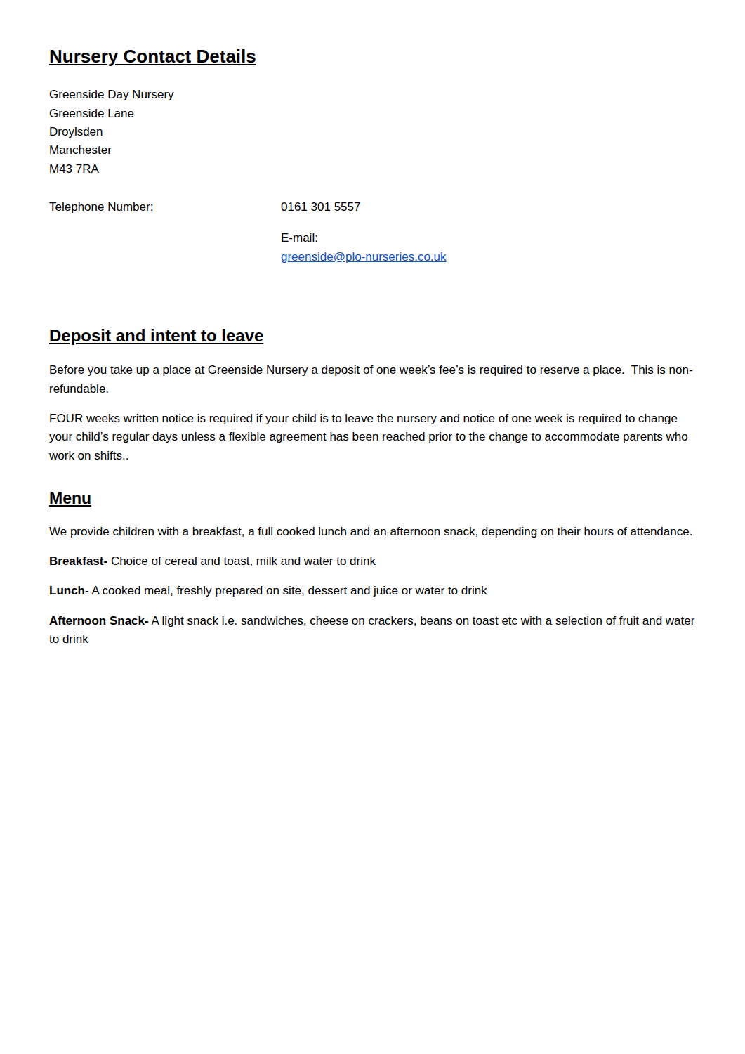Nursery Contact Details
Greenside Day Nursery
Greenside Lane
Droylsden
Manchester
M43 7RA
Telephone Number: 0161 301 5557
E-mail:
greenside@plo-nurseries.co.uk
Deposit and intent to leave
Before you take up a place at Greenside Nursery a deposit of one week’s fee’s is required to reserve a place. This is non-refundable.
FOUR weeks written notice is required if your child is to leave the nursery and notice of one week is required to change your child’s regular days unless a flexible agreement has been reached prior to the change to accommodate parents who work on shifts..
Menu
We provide children with a breakfast, a full cooked lunch and an afternoon snack, depending on their hours of attendance.
Breakfast- Choice of cereal and toast, milk and water to drink
Lunch- A cooked meal, freshly prepared on site, dessert and juice or water to drink
Afternoon Snack- A light snack i.e. sandwiches, cheese on crackers, beans on toast etc with a selection of fruit and water to drink